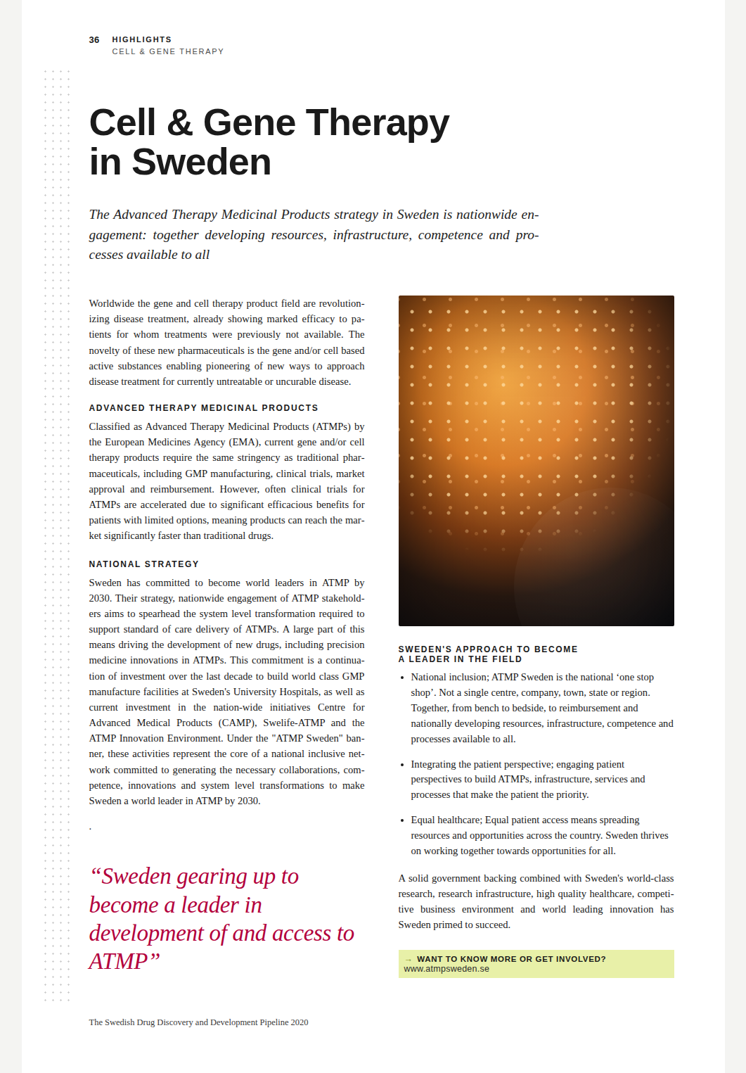36
Highlights Cell & Gene Therapy
Cell & Gene Therapy
in Sweden
The Advanced Therapy Medicinal Products strategy in Sweden is nationwide engagement: together developing resources, infrastructure, competence and processes available to all
Worldwide the gene and cell therapy product field are revolutionizing disease treatment, already showing marked efficacy to patients for whom treatments were previously not available. The novelty of these new pharmaceuticals is the gene and/or cell based active substances enabling pioneering of new ways to approach disease treatment for currently untreatable or uncurable disease.
Advanced Therapy Medicinal Products
Classified as Advanced Therapy Medicinal Products (ATMPs) by the European Medicines Agency (EMA), current gene and/or cell therapy products require the same stringency as traditional pharmaceuticals, including GMP manufacturing, clinical trials, market approval and reimbursement. However, often clinical trials for ATMPs are accelerated due to significant efficacious benefits for patients with limited options, meaning products can reach the market significantly faster than traditional drugs.
National Strategy
Sweden has committed to become world leaders in ATMP by 2030. Their strategy, nationwide engagement of ATMP stakeholders aims to spearhead the system level transformation required to support standard of care delivery of ATMPs. A large part of this means driving the development of new drugs, including precision medicine innovations in ATMPs. This commitment is a continuation of investment over the last decade to build world class GMP manufacture facilities at Sweden's University Hospitals, as well as current investment in the nation-wide initiatives Centre for Advanced Medical Products (CAMP), Swelife-ATMP and the ATMP Innovation Environment. Under the "ATMP Sweden" banner, these activities represent the core of a national inclusive network committed to generating the necessary collaborations, competence, innovations and system level transformations to make Sweden a world leader in ATMP by 2030.
.
“Sweden gearing up to become a leader in development of and access to ATMP”
Sweden's approach to become
a leader in the field
National inclusion; ATMP Sweden is the national ‘one stop shop’. Not a single centre, company, town, state or region. Together, from bench to bedside, to reimbursement and nationally developing resources, infrastructure, competence and processes available to all.
Integrating the patient perspective; engaging patient perspectives to build ATMPs, infrastructure, services and processes that make the patient the priority.
Equal healthcare; Equal patient access means spreading resources and opportunities across the country. Sweden thrives on working together towards opportunities for all.
A solid government backing combined with Sweden's world-class research, research infrastructure, high quality healthcare, competitive business environment and world leading innovation has Sweden primed to succeed.
→Want to know more or get involved? www.atmpsweden.se
The Swedish Drug Discovery and Development Pipeline 2020